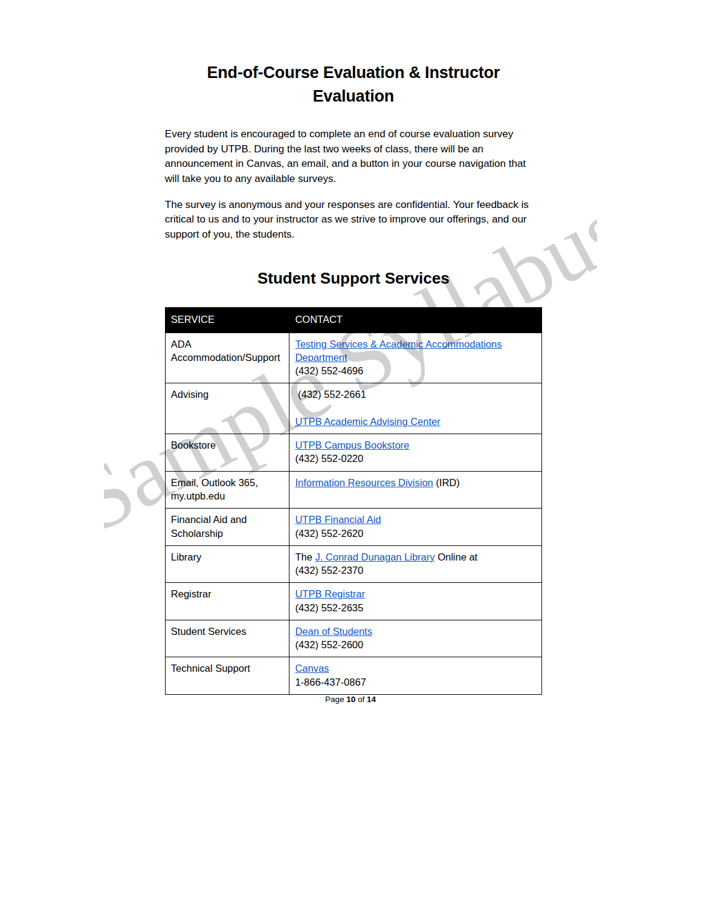Sample Syllabus
End-of-Course Evaluation & Instructor Evaluation
Every student is encouraged to complete an end of course evaluation survey provided by UTPB. During the last two weeks of class, there will be an announcement in Canvas, an email, and a button in your course navigation that will take you to any available surveys.
The survey is anonymous and your responses are confidential. Your feedback is critical to us and to your instructor as we strive to improve our offerings, and our support of you, the students.
Student Support Services
| SERVICE | CONTACT |
| --- | --- |
| ADA Accommodation/Support | Testing Services & Academic Accommodations Department (432) 552-4696 |
| Advising | (432) 552-2661 UTPB Academic Advising Center |
| Bookstore | UTPB Campus Bookstore (432) 552-0220 |
| Email, Outlook 365, my.utpb.edu | Information Resources Division (IRD) |
| Financial Aid and Scholarship | UTPB Financial Aid (432) 552-2620 |
| Library | The J. Conrad Dunagan Library Online at (432) 552-2370 |
| Registrar | UTPB Registrar (432) 552-2635 |
| Student Services | Dean of Students (432) 552-2600 |
| Technical Support | Canvas 1-866-437-0867 |
Page 10 of 14